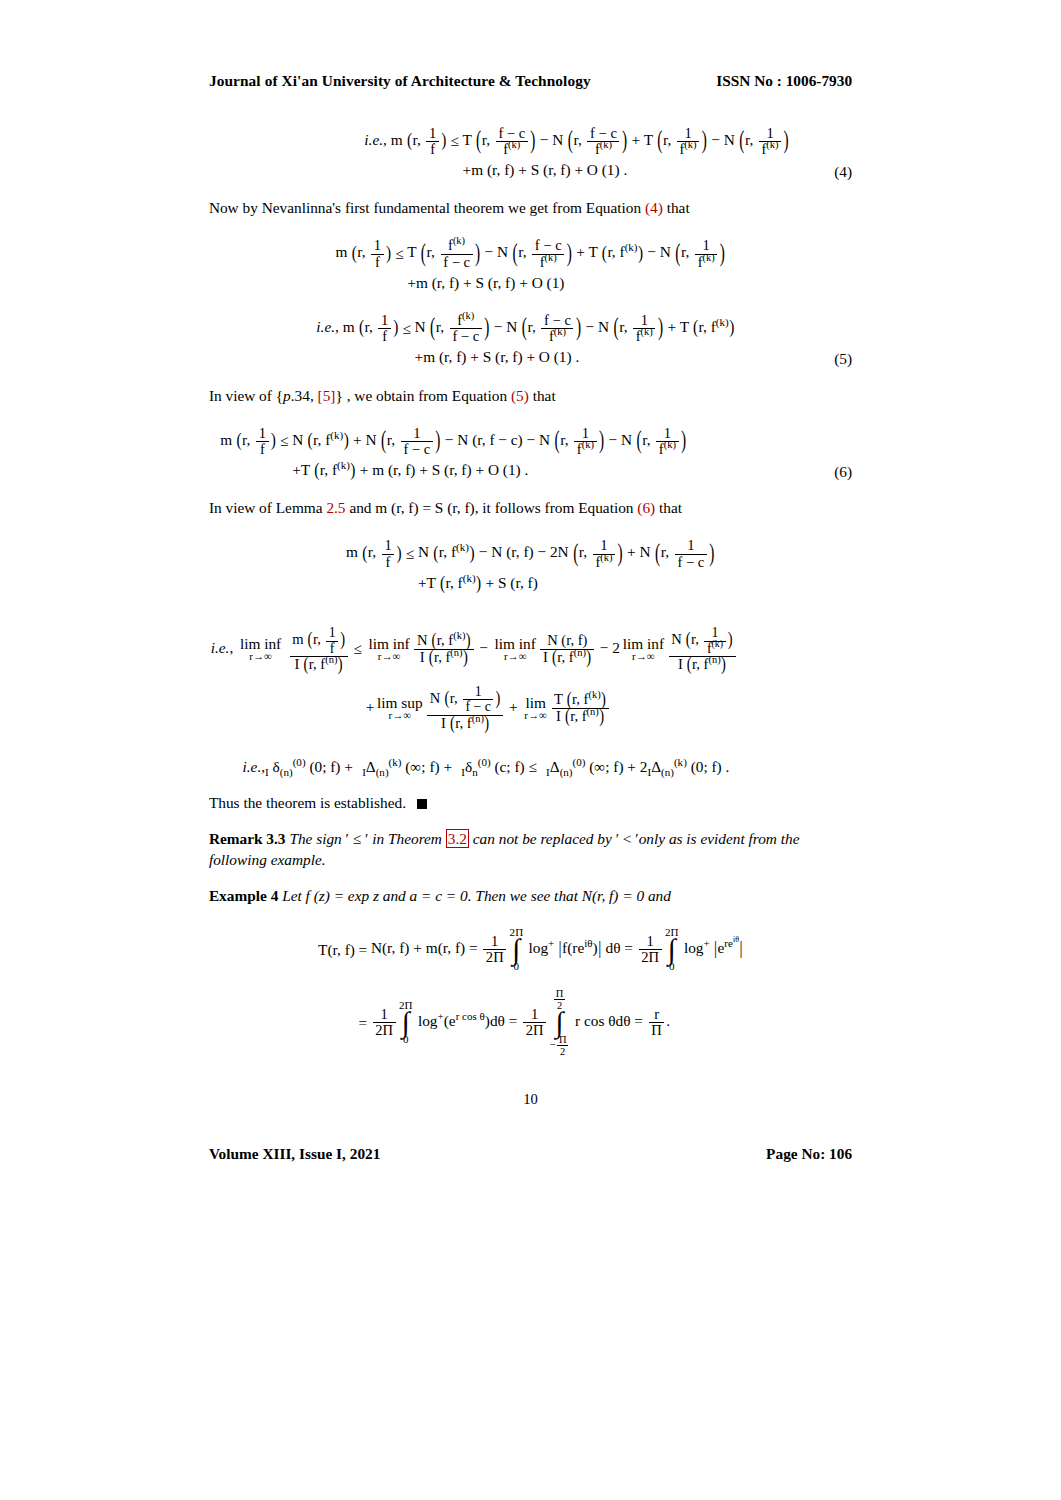Journal of Xi'an University of Architecture & Technology ISSN No : 1006-7930
| i.e. , m ( r, 1 f ) | ≤ | T ( r, f − c f (k) ) − N ( r, f − c f (k) ) + T ( r, 1 f (k) ) − N ( r, 1 f (k) ) |
| | | +m (r, f) + S (r, f) + O (1) . |
(4)
Now by Nevanlinna's first fundamental theorem we get from Equation (4) that
| m ( r, 1 f ) | ≤ | T ( r, f (k) f − c ) − N ( r, f − c f (k) ) + T ( r, f (k) ) − N ( r, 1 f (k) ) |
| | | +m (r, f) + S (r, f) + O (1) |
| i.e. , m ( r, 1 f ) | ≤ | N ( r, f (k) f − c ) − N ( r, f − c f (k) ) − N ( r, 1 f (k) ) + T ( r, f (k) ) |
| | | +m (r, f) + S (r, f) + O (1) . |
(5)
In view of {p.34, [5]} , we obtain from Equation (5) that
| m ( r, 1 f ) | ≤ | N ( r, f (k) ) + N ( r, 1 f − c ) − N (r, f − c) − N ( r, 1 f (k) ) − N ( r, 1 f (k) ) |
| | | +T ( r, f (k) ) + m (r, f) + S (r, f) + O (1) . |
(6)
In view of Lemma 2.5 and m (r, f) = S (r, f), it follows from Equation (6) that
| m ( r, 1 f ) | ≤ | N ( r, f (k) ) − N (r, f) − 2N ( r, 1 f (k) ) + N ( r, 1 f − c ) |
| | | +T ( r, f (k) ) + S (r, f) |
| i.e. , lim inf r→∞ m ( r, 1 f ) I ( r, f (n) ) | ≤ | lim inf r→∞ N ( r, f (k) ) I ( r, f (n) ) − lim inf r→∞ N (r, f) I ( r, f (n) ) − 2 lim inf r→∞ N ( r, 1 f (k) ) I ( r, f (n) ) |
| | | + lim sup r→∞ N ( r, 1 f − c ) I ( r, f (n) ) + lim r→∞ T ( r, f (k) ) I ( r, f (n) ) |
i.e.,I δ(n)(0) (0; f) + IΔ(n)(k) (∞; f) + Iδn(0) (c; f) ≤ IΔ(n)(0) (∞; f) + 2IΔ(n)(k) (0; f) .
Thus the theorem is established.
Remark 3.3 The sign ′ ≤ ′ in Theorem 3.2 can not be replaced by ′ < ′only as is evident from the following example.
Example 4 Let f (z) = exp z and a = c = 0. Then we see that N(r, f) = 0 and
| T(r, f) | = | N(r, f) + m(r, f) = 1 2Π 2Π ∫ 0 log + / f(re iθ ) / dθ = 1 2Π 2Π ∫ 0 log + / e re iθ / |
| | = | 1 2Π 2Π ∫ 0 log + (e r cos θ )dθ = 1 2Π Π 2 ∫ − Π 2 r cos θdθ = r Π . |
10
Volume XIII, Issue I, 2021 Page No: 106